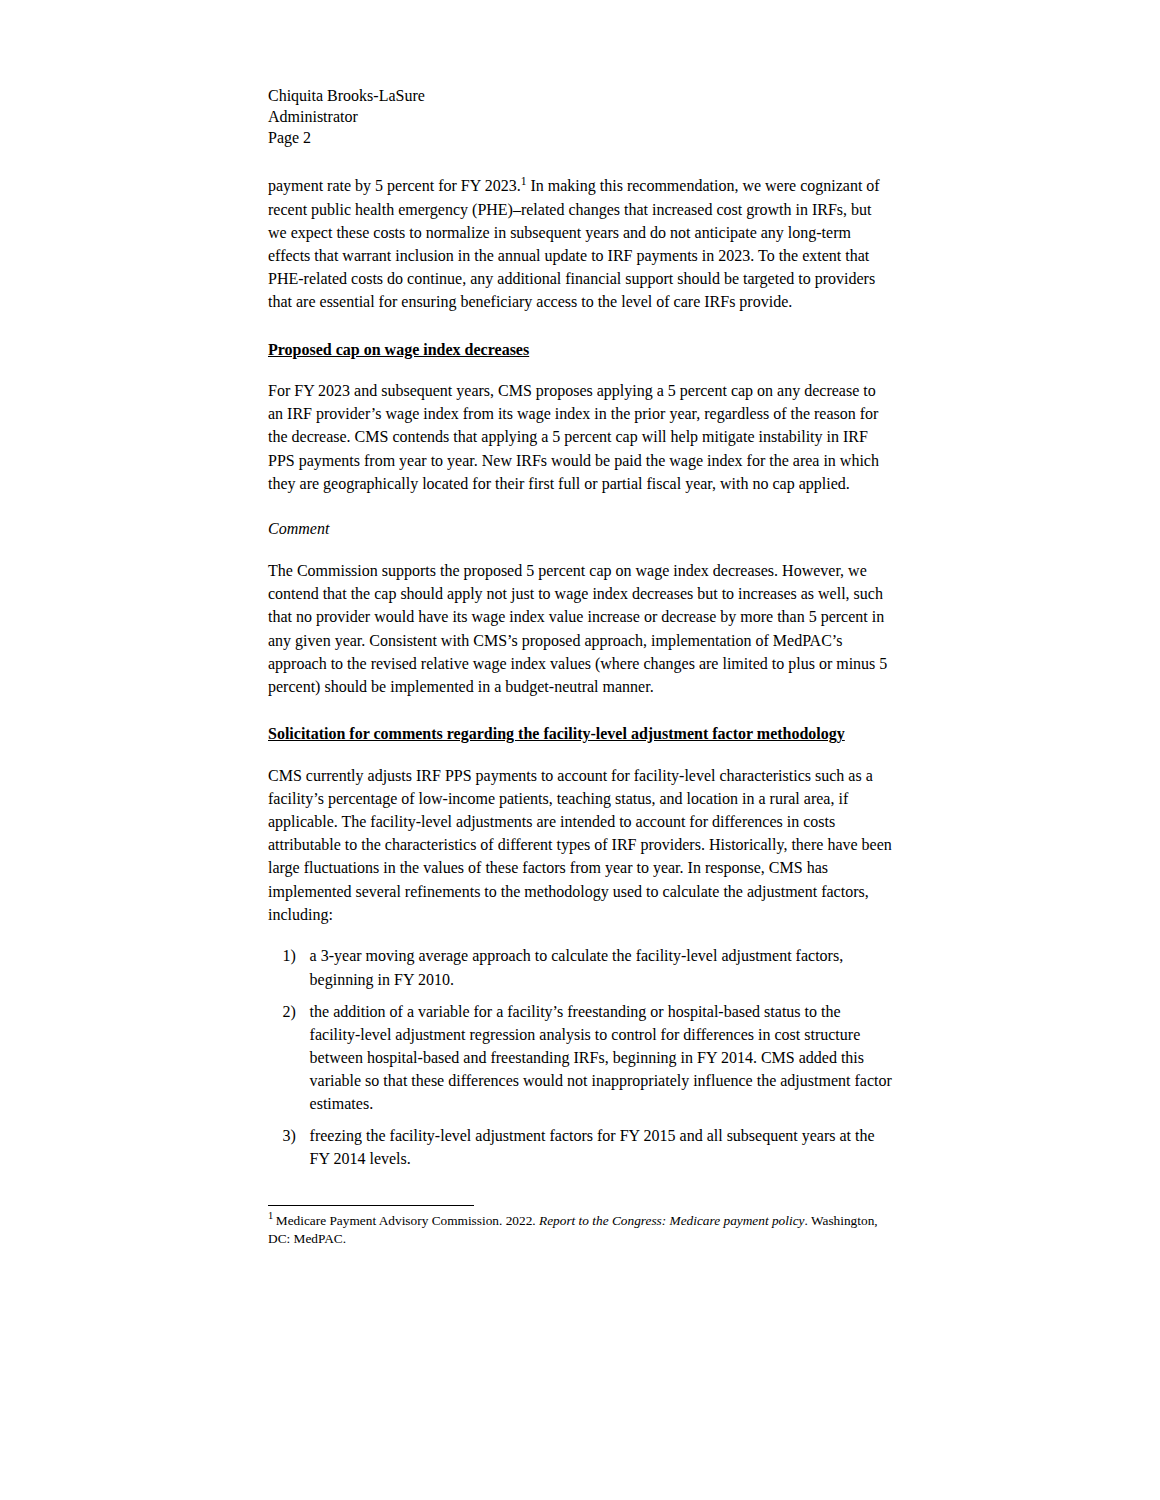Chiquita Brooks-LaSure
Administrator
Page 2
payment rate by 5 percent for FY 2023.1 In making this recommendation, we were cognizant of recent public health emergency (PHE)–related changes that increased cost growth in IRFs, but we expect these costs to normalize in subsequent years and do not anticipate any long-term effects that warrant inclusion in the annual update to IRF payments in 2023. To the extent that PHE-related costs do continue, any additional financial support should be targeted to providers that are essential for ensuring beneficiary access to the level of care IRFs provide.
Proposed cap on wage index decreases
For FY 2023 and subsequent years, CMS proposes applying a 5 percent cap on any decrease to an IRF provider’s wage index from its wage index in the prior year, regardless of the reason for the decrease. CMS contends that applying a 5 percent cap will help mitigate instability in IRF PPS payments from year to year. New IRFs would be paid the wage index for the area in which they are geographically located for their first full or partial fiscal year, with no cap applied.
Comment
The Commission supports the proposed 5 percent cap on wage index decreases. However, we contend that the cap should apply not just to wage index decreases but to increases as well, such that no provider would have its wage index value increase or decrease by more than 5 percent in any given year. Consistent with CMS’s proposed approach, implementation of MedPAC’s approach to the revised relative wage index values (where changes are limited to plus or minus 5 percent) should be implemented in a budget-neutral manner.
Solicitation for comments regarding the facility-level adjustment factor methodology
CMS currently adjusts IRF PPS payments to account for facility-level characteristics such as a facility’s percentage of low-income patients, teaching status, and location in a rural area, if applicable. The facility-level adjustments are intended to account for differences in costs attributable to the characteristics of different types of IRF providers. Historically, there have been large fluctuations in the values of these factors from year to year. In response, CMS has implemented several refinements to the methodology used to calculate the adjustment factors, including:
a 3-year moving average approach to calculate the facility-level adjustment factors, beginning in FY 2010.
the addition of a variable for a facility’s freestanding or hospital-based status to the facility-level adjustment regression analysis to control for differences in cost structure between hospital-based and freestanding IRFs, beginning in FY 2014. CMS added this variable so that these differences would not inappropriately influence the adjustment factor estimates.
freezing the facility-level adjustment factors for FY 2015 and all subsequent years at the FY 2014 levels.
1 Medicare Payment Advisory Commission. 2022. Report to the Congress: Medicare payment policy. Washington, DC: MedPAC.